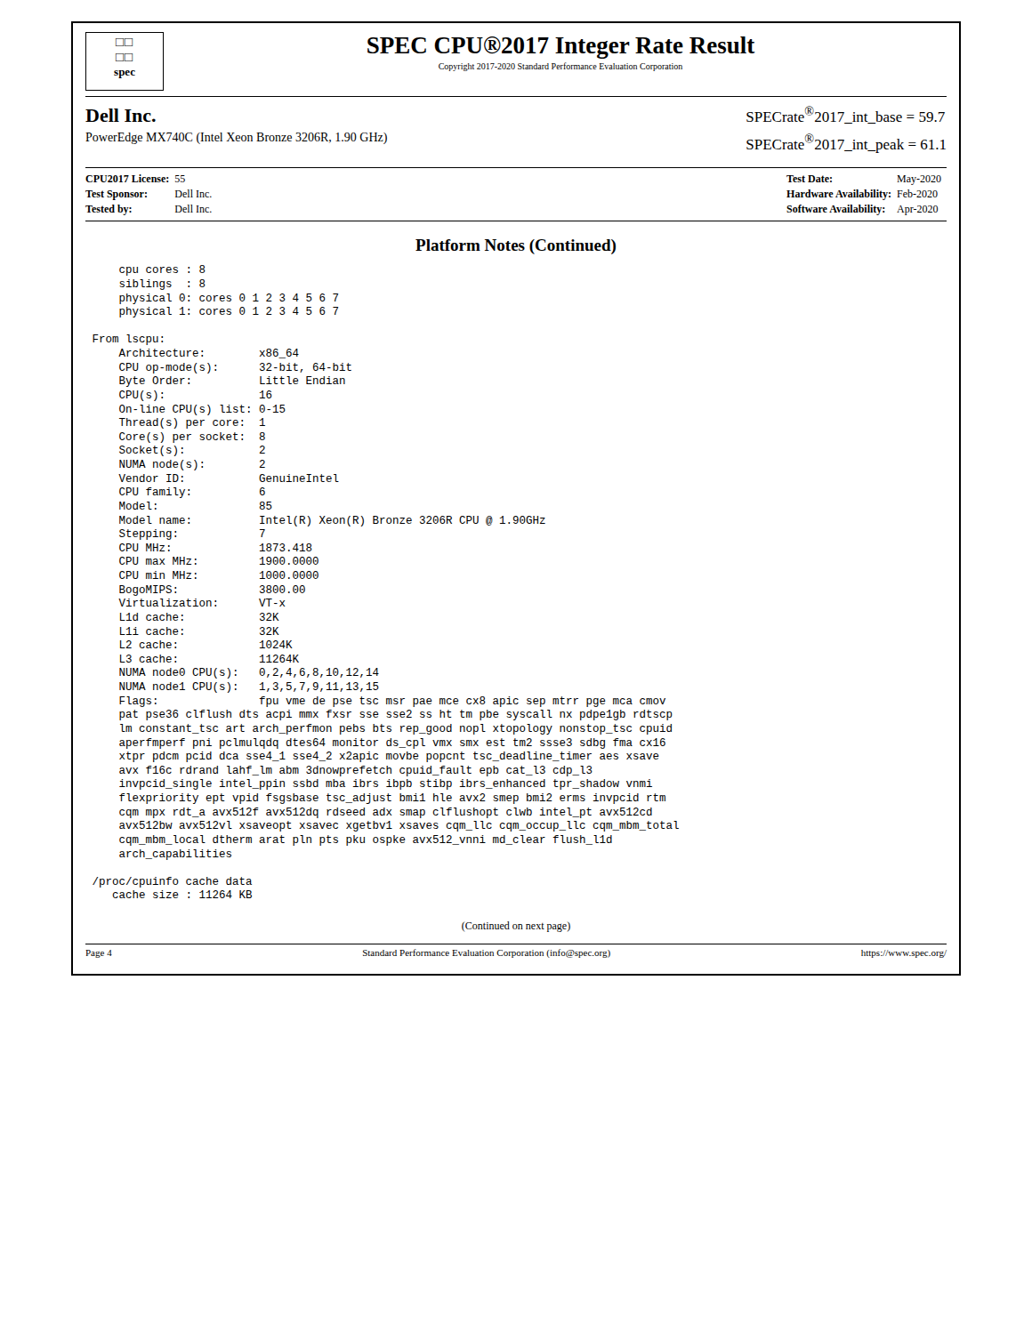□□
□□ spec
SPEC CPU®2017 Integer Rate Result
Copyright 2017-2020 Standard Performance Evaluation Corporation
Dell Inc.
PowerEdge MX740C (Intel Xeon Bronze 3206R, 1.90 GHz)
SPECrate®2017_int_base = 59.7
SPECrate®2017_int_peak = 61.1
| CPU2017 License: | 55 |
| Test Sponsor: | Dell Inc. |
| Tested by: | Dell Inc. |
| Test Date: | May-2020 |
| Hardware Availability: | Feb-2020 |
| Software Availability: | Apr-2020 |
Platform Notes (Continued)
     cpu cores : 8
     siblings  : 8
     physical 0: cores 0 1 2 3 4 5 6 7
     physical 1: cores 0 1 2 3 4 5 6 7

 From lscpu:
     Architecture:        x86_64
     CPU op-mode(s):      32-bit, 64-bit
     Byte Order:          Little Endian
     CPU(s):              16
     On-line CPU(s) list: 0-15
     Thread(s) per core:  1
     Core(s) per socket:  8
     Socket(s):           2
     NUMA node(s):        2
     Vendor ID:           GenuineIntel
     CPU family:          6
     Model:               85
     Model name:          Intel(R) Xeon(R) Bronze 3206R CPU @ 1.90GHz
     Stepping:            7
     CPU MHz:             1873.418
     CPU max MHz:         1900.0000
     CPU min MHz:         1000.0000
     BogoMIPS:            3800.00
     Virtualization:      VT-x
     L1d cache:           32K
     L1i cache:           32K
     L2 cache:            1024K
     L3 cache:            11264K
     NUMA node0 CPU(s):   0,2,4,6,8,10,12,14
     NUMA node1 CPU(s):   1,3,5,7,9,11,13,15
     Flags:               fpu vme de pse tsc msr pae mce cx8 apic sep mtrr pge mca cmov
     pat pse36 clflush dts acpi mmx fxsr sse sse2 ss ht tm pbe syscall nx pdpe1gb rdtscp
     lm constant_tsc art arch_perfmon pebs bts rep_good nopl xtopology nonstop_tsc cpuid
     aperfmperf pni pclmulqdq dtes64 monitor ds_cpl vmx smx est tm2 ssse3 sdbg fma cx16
     xtpr pdcm pcid dca sse4_1 sse4_2 x2apic movbe popcnt tsc_deadline_timer aes xsave
     avx f16c rdrand lahf_lm abm 3dnowprefetch cpuid_fault epb cat_l3 cdp_l3
     invpcid_single intel_ppin ssbd mba ibrs ibpb stibp ibrs_enhanced tpr_shadow vnmi
     flexpriority ept vpid fsgsbase tsc_adjust bmi1 hle avx2 smep bmi2 erms invpcid rtm
     cqm mpx rdt_a avx512f avx512dq rdseed adx smap clflushopt clwb intel_pt avx512cd
     avx512bw avx512vl xsaveopt xsavec xgetbv1 xsaves cqm_llc cqm_occup_llc cqm_mbm_total
     cqm_mbm_local dtherm arat pln pts pku ospke avx512_vnni md_clear flush_l1d
     arch_capabilities

 /proc/cpuinfo cache data
    cache size : 11264 KB
(Continued on next page)
Page 4 Standard Performance Evaluation Corporation (info@spec.org) https://www.spec.org/